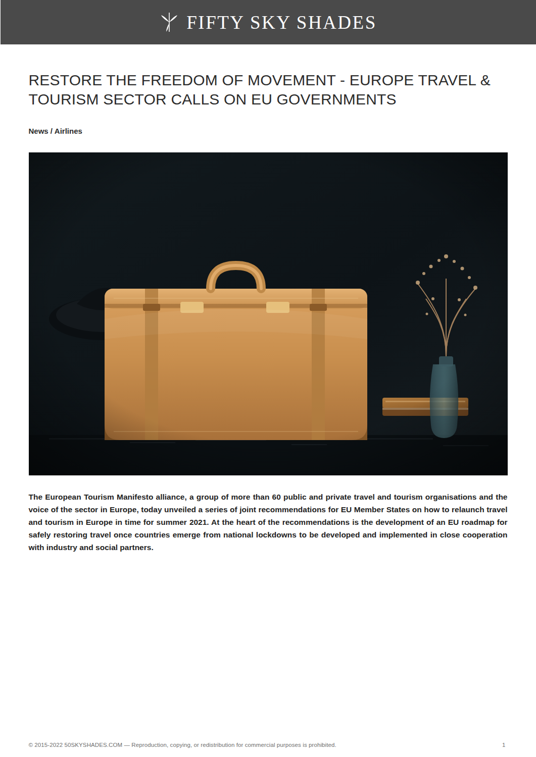FIFTY SKY SHADES
Restore the freedom of movement - Europe travel & tourism sector calls on EU governments
News/Airlines
The European Tourism Manifesto alliance, a group of more than 60 public and private travel and tourism organisations and the voice of the sector in Europe, today unveiled a series of joint recommendations for EU Member States on how to relaunch travel and tourism in Europe in time for summer 2021. At the heart of the recommendations is the development of an EU roadmap for safely restoring travel once countries emerge from national lockdowns to be developed and implemented in close cooperation with industry and social partners.
© 2015-2022 50SKYSHADES.COM — Reproduction, copying, or redistribution for commercial purposes is prohibited.
1